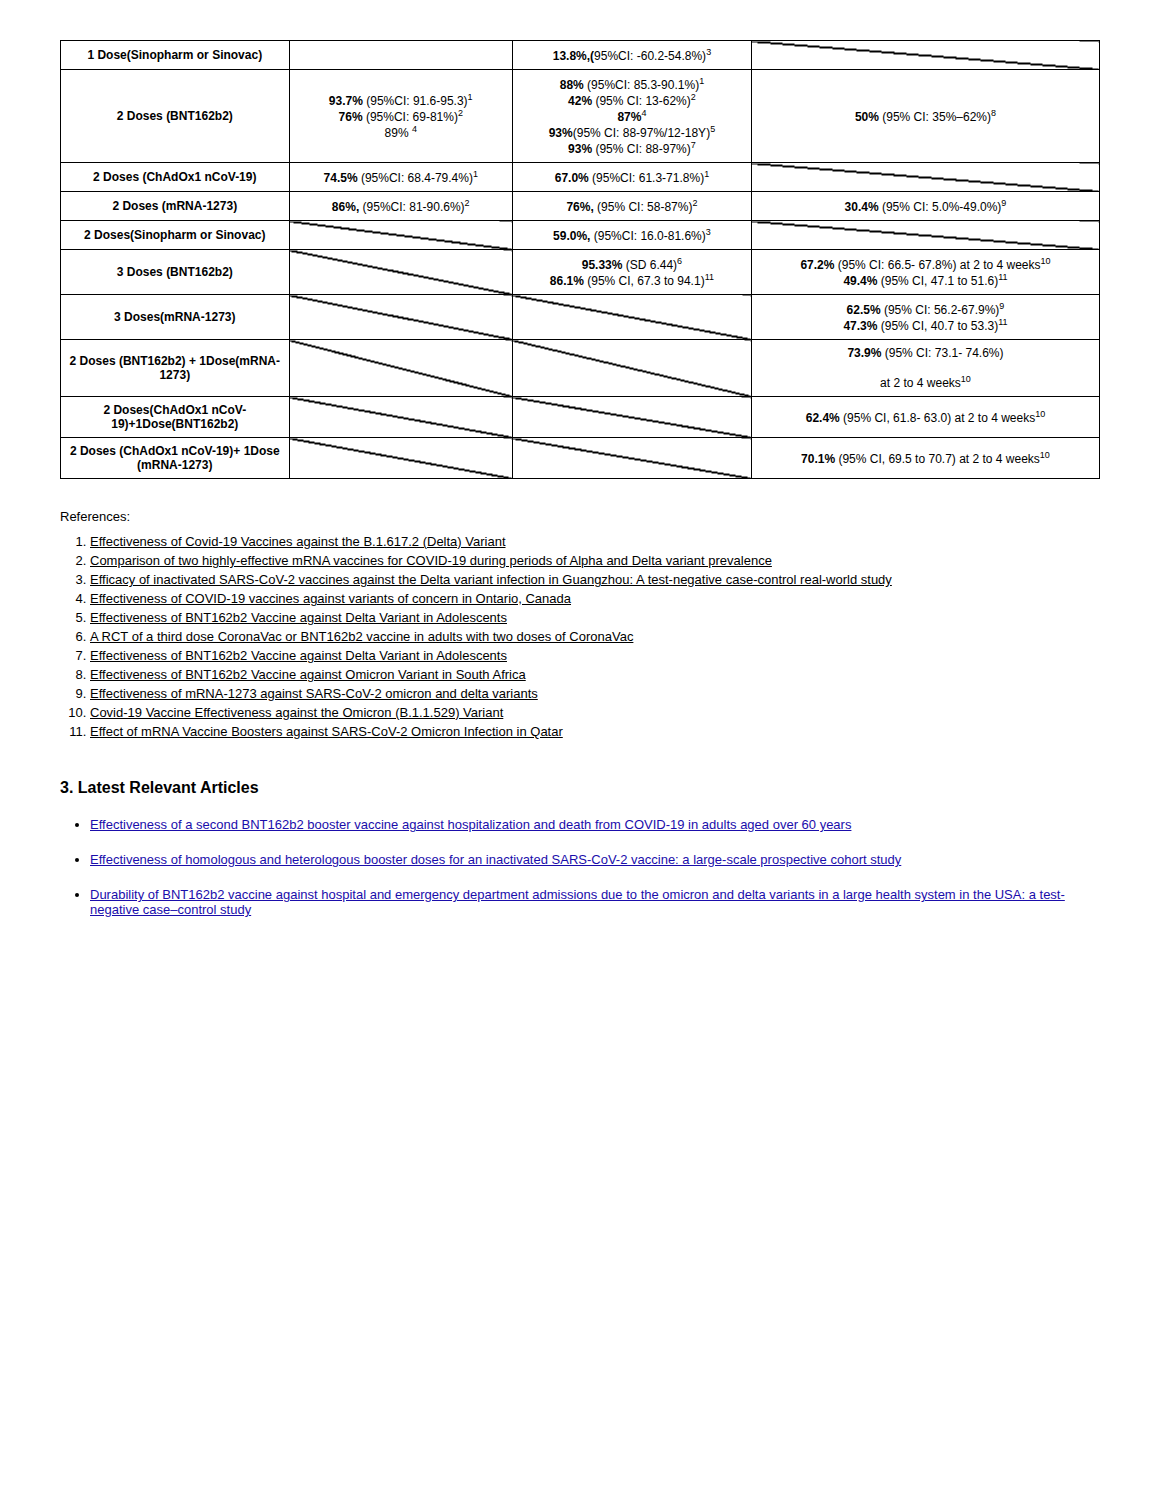| 1 Dose(Sinopharm or Sinovac) | | 13.8%,( 95%CI: -60.2-54.8%) 3 | |
| 2 Doses (BNT162b2) | 93.7% (95%CI: 91.6-95.3) 1 76% (95%CI: 69-81%) 2 89% 4 | 88% (95%CI: 85.3-90.1%) 1 42% (95% CI: 13-62%) 2 87% 4 93% (95% CI: 88-97%/12-18Y) 5 93% (95% CI: 88-97%) 7 | 50% (95% CI: 35%–62%) 8 |
| 2 Doses (ChAdOx1 nCoV-19) | 74.5% (95%CI: 68.4-79.4%) 1 | 67.0% (95%CI: 61.3-71.8%) 1 | |
| 2 Doses (mRNA-1273) | 86%, (95%CI: 81-90.6%) 2 | 76%, (95% CI: 58-87%) 2 | 30.4% (95% CI: 5.0%-49.0%) 9 |
| 2 Doses(Sinopharm or Sinovac) | | 59.0%, (95%CI: 16.0-81.6%) 3 | |
| 3 Doses (BNT162b2) | | 95.33% (SD 6.44) 6 86.1% (95% CI, 67.3 to 94.1) 11 | 67.2% (95% CI: 66.5- 67.8%) at 2 to 4 weeks 10 49.4% (95% CI, 47.1 to 51.6) 11 |
| 3 Doses(mRNA-1273) | | | 62.5% (95% CI: 56.2-67.9%) 9 47.3% (95% CI, 40.7 to 53.3) 11 |
| 2 Doses (BNT162b2) + 1Dose(mRNA-1273) | | | 73.9% (95% CI: 73.1- 74.6%) at 2 to 4 weeks 10 |
| 2 Doses(ChAdOx1 nCoV-19)+1Dose(BNT162b2) | | | 62.4% (95% CI, 61.8- 63.0) at 2 to 4 weeks 10 |
| 2 Doses (ChAdOx1 nCoV-19)+ 1Dose (mRNA-1273) | | | 70.1% (95% CI, 69.5 to 70.7) at 2 to 4 weeks 10 |
References:
Effectiveness of Covid-19 Vaccines against the B.1.617.2 (Delta) Variant
Comparison of two highly-effective mRNA vaccines for COVID-19 during periods of Alpha and Delta variant prevalence
Efficacy of inactivated SARS-CoV-2 vaccines against the Delta variant infection in Guangzhou: A test-negative case-control real-world study
Effectiveness of COVID-19 vaccines against variants of concern in Ontario, Canada
Effectiveness of BNT162b2 Vaccine against Delta Variant in Adolescents
A RCT of a third dose CoronaVac or BNT162b2 vaccine in adults with two doses of CoronaVac
Effectiveness of BNT162b2 Vaccine against Delta Variant in Adolescents
Effectiveness of BNT162b2 Vaccine against Omicron Variant in South Africa
Effectiveness of mRNA-1273 against SARS-CoV-2 omicron and delta variants
Covid-19 Vaccine Effectiveness against the Omicron (B.1.1.529) Variant
Effect of mRNA Vaccine Boosters against SARS-CoV-2 Omicron Infection in Qatar
3. Latest Relevant Articles
Effectiveness of a second BNT162b2 booster vaccine against hospitalization and death from COVID-19 in adults aged over 60 years
Effectiveness of homologous and heterologous booster doses for an inactivated SARS-CoV-2 vaccine: a large-scale prospective cohort study
Durability of BNT162b2 vaccine against hospital and emergency department admissions due to the omicron and delta variants in a large health system in the USA: a test-negative case–control study